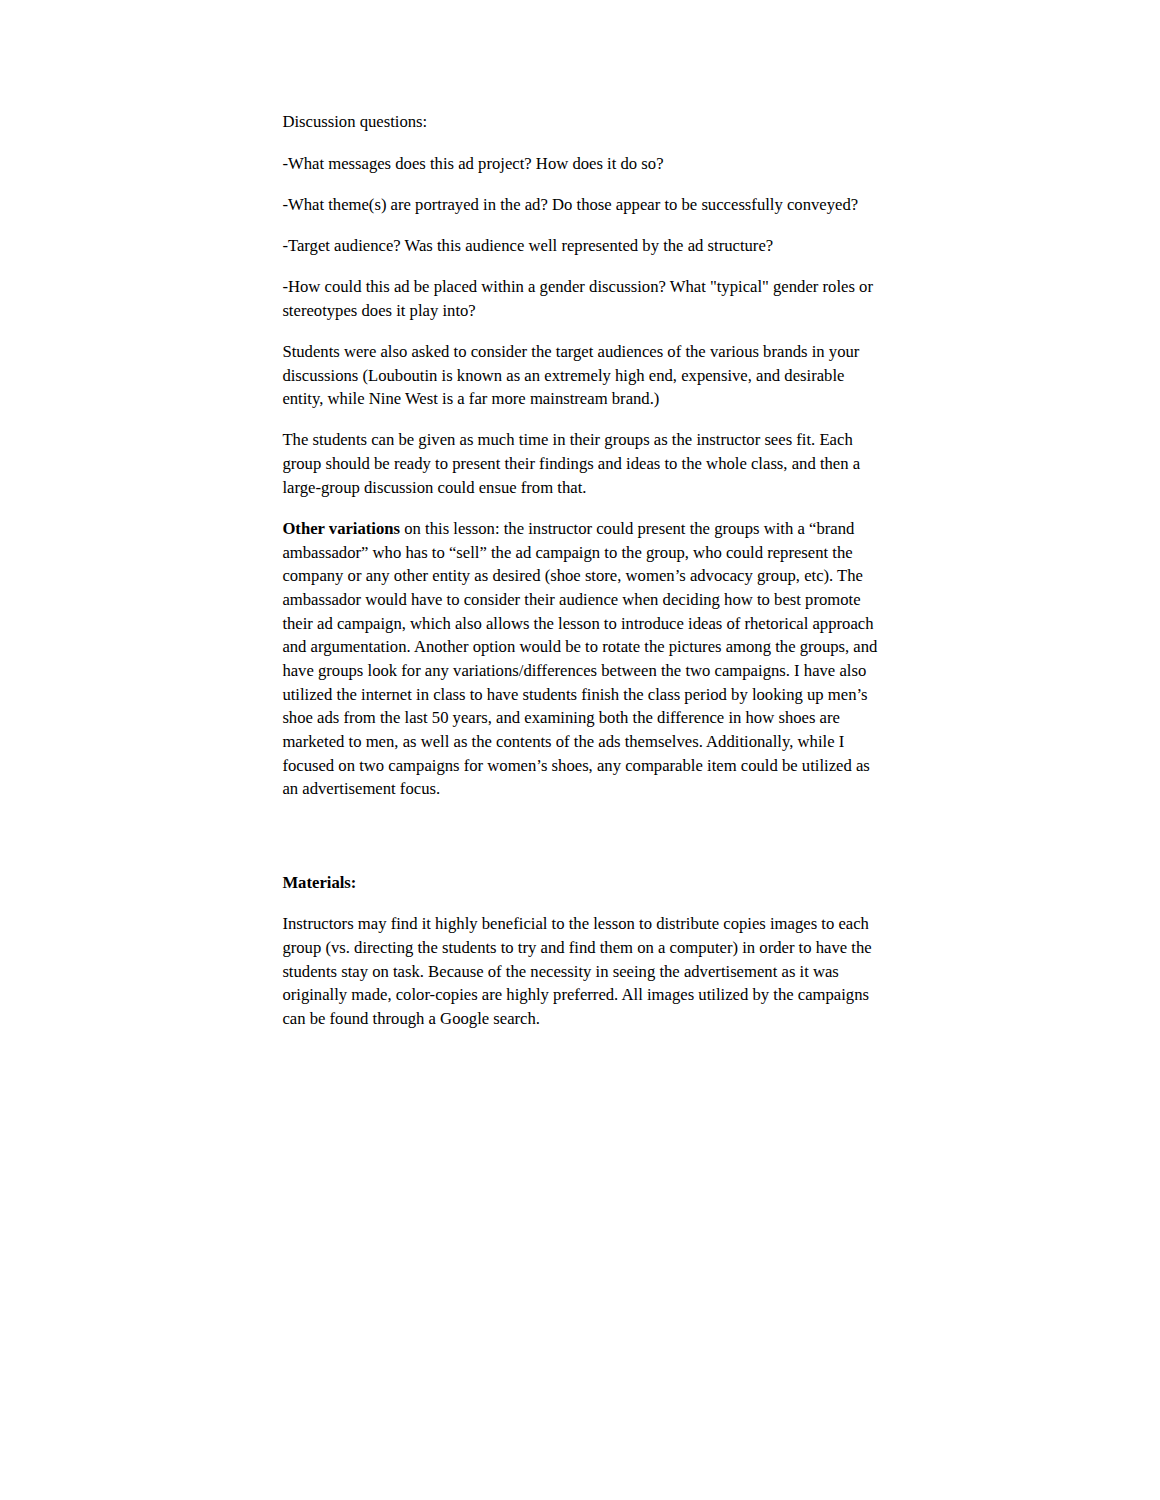Discussion questions:
-What messages does this ad project? How does it do so?
-What theme(s) are portrayed in the ad? Do those appear to be successfully conveyed?
-Target audience? Was this audience well represented by the ad structure?
-How could this ad be placed within a gender discussion? What "typical" gender roles or stereotypes does it play into?
Students were also asked to consider the target audiences of the various brands in your discussions (Louboutin is known as an extremely high end, expensive, and desirable entity, while Nine West is a far more mainstream brand.)
The students can be given as much time in their groups as the instructor sees fit. Each group should be ready to present their findings and ideas to the whole class, and then a large-group discussion could ensue from that.
Other variations on this lesson: the instructor could present the groups with a “brand ambassador” who has to “sell” the ad campaign to the group, who could represent the company or any other entity as desired (shoe store, women’s advocacy group, etc). The ambassador would have to consider their audience when deciding how to best promote their ad campaign, which also allows the lesson to introduce ideas of rhetorical approach and argumentation. Another option would be to rotate the pictures among the groups, and have groups look for any variations/differences between the two campaigns. I have also utilized the internet in class to have students finish the class period by looking up men’s shoe ads from the last 50 years, and examining both the difference in how shoes are marketed to men, as well as the contents of the ads themselves. Additionally, while I focused on two campaigns for women’s shoes, any comparable item could be utilized as an advertisement focus.
Materials:
Instructors may find it highly beneficial to the lesson to distribute copies images to each group (vs. directing the students to try and find them on a computer) in order to have the students stay on task. Because of the necessity in seeing the advertisement as it was originally made, color-copies are highly preferred. All images utilized by the campaigns can be found through a Google search.